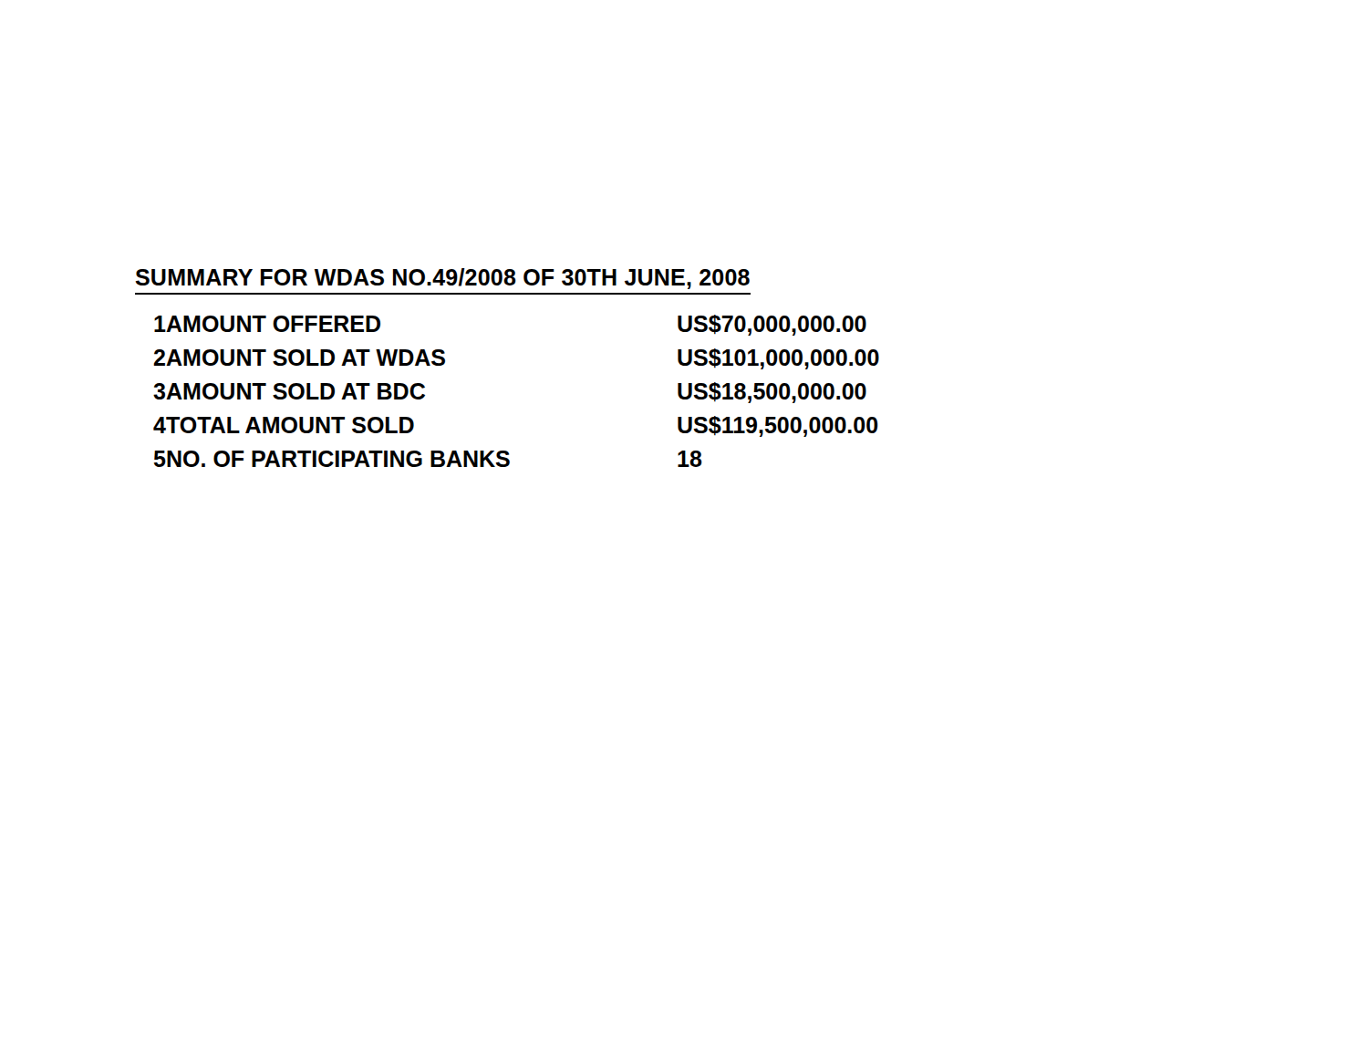SUMMARY FOR WDAS NO.49/2008 OF 30TH JUNE, 2008
| 1 | AMOUNT OFFERED | US$70,000,000.00 |
| 2 | AMOUNT SOLD AT WDAS | US$101,000,000.00 |
| 3 | AMOUNT SOLD AT BDC | US$18,500,000.00 |
| 4 | TOTAL AMOUNT SOLD | US$119,500,000.00 |
| 5 | NO. OF PARTICIPATING BANKS | 18 |